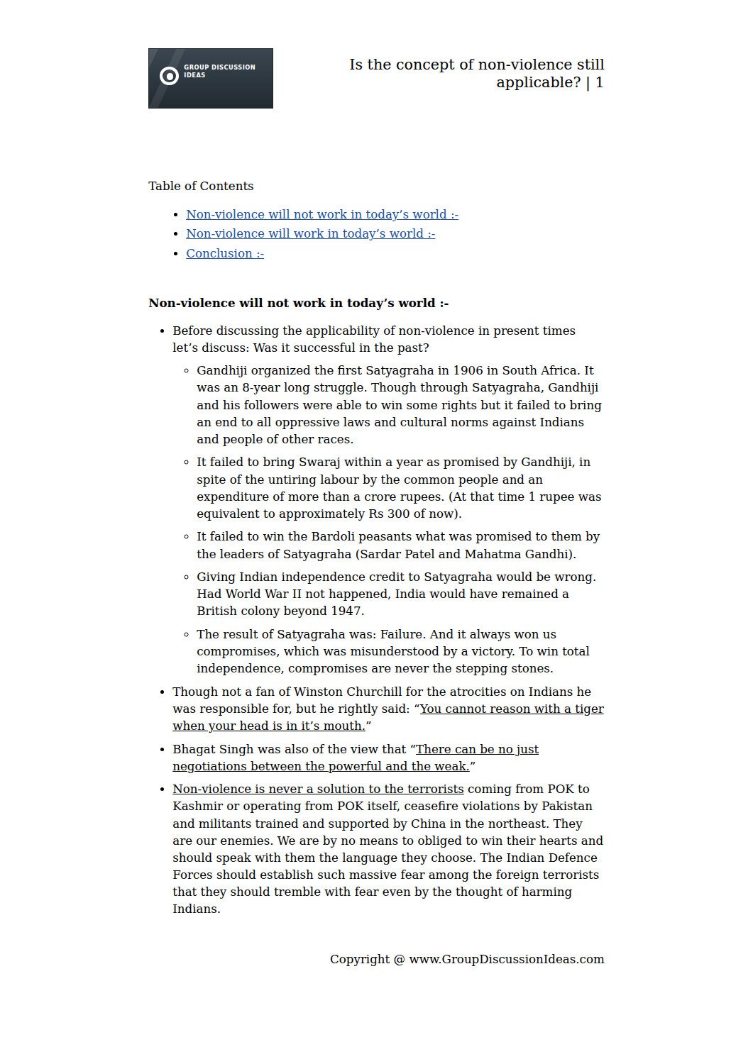Group Discussion
Ideas
Is the concept of non-violence still applicable? | 1
Table of Contents
Non-violence will not work in today’s world :-
Non-violence will work in today’s world :-
Conclusion :-
Non-violence will not work in today’s world :-
Before discussing the applicability of non-violence in present times let’s discuss: Was it successful in the past?
Gandhiji organized the first Satyagraha in 1906 in South Africa. It was an 8-year long struggle. Though through Satyagraha, Gandhiji and his followers were able to win some rights but it failed to bring an end to all oppressive laws and cultural norms against Indians and people of other races.
It failed to bring Swaraj within a year as promised by Gandhiji, in spite of the untiring labour by the common people and an expenditure of more than a crore rupees. (At that time 1 rupee was equivalent to approximately Rs 300 of now).
It failed to win the Bardoli peasants what was promised to them by the leaders of Satyagraha (Sardar Patel and Mahatma Gandhi).
Giving Indian independence credit to Satyagraha would be wrong. Had World War II not happened, India would have remained a British colony beyond 1947.
The result of Satyagraha was: Failure. And it always won us compromises, which was misunderstood by a victory. To win total independence, compromises are never the stepping stones.
Though not a fan of Winston Churchill for the atrocities on Indians he was responsible for, but he rightly said: “You cannot reason with a tiger when your head is in it’s mouth.”
Bhagat Singh was also of the view that “There can be no just negotiations between the powerful and the weak.”
Non-violence is never a solution to the terrorists coming from POK to Kashmir or operating from POK itself, ceasefire violations by Pakistan and militants trained and supported by China in the northeast. They are our enemies. We are by no means to obliged to win their hearts and should speak with them the language they choose. The Indian Defence Forces should establish such massive fear among the foreign terrorists that they should tremble with fear even by the thought of harming Indians.
Copyright @ www.GroupDiscussionIdeas.com